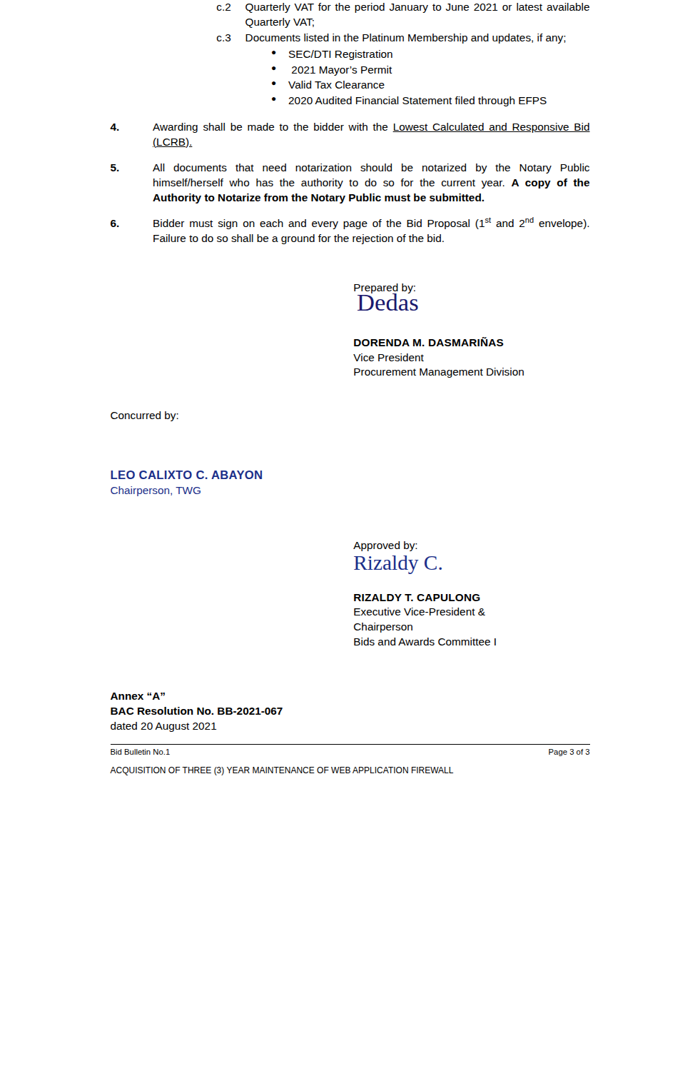c.2
Quarterly VAT for the period January to June 2021 or latest available Quarterly VAT;
c.3
Documents listed in the Platinum Membership and updates, if any;
SEC/DTI Registration
2021 Mayor’s Permit
Valid Tax Clearance
2020 Audited Financial Statement filed through EFPS
4.
Awarding shall be made to the bidder with the Lowest Calculated and Responsive Bid (LCRB).
5.
All documents that need notarization should be notarized by the Notary Public himself/herself who has the authority to do so for the current year. A copy of the Authority to Notarize from the Notary Public must be submitted.
6.
Bidder must sign on each and every page of the Bid Proposal (1st and 2nd envelope). Failure to do so shall be a ground for the rejection of the bid.
Prepared by:
Dedas
DORENDA M. DASMARIÑAS
Vice President
Procurement Management Division
Concurred by:
LEO CALIXTO C. ABAYON
Chairperson, TWG
Approved by:
Rizaldy C.
RIZALDY T. CAPULONG
Executive Vice-President &
Chairperson
Bids and Awards Committee I
Annex “A”
BAC Resolution No. BB-2021-067
dated 20 August 2021
Bid Bulletin No.1
Page 3 of 3
ACQUISITION OF THREE (3) YEAR MAINTENANCE OF WEB APPLICATION FIREWALL